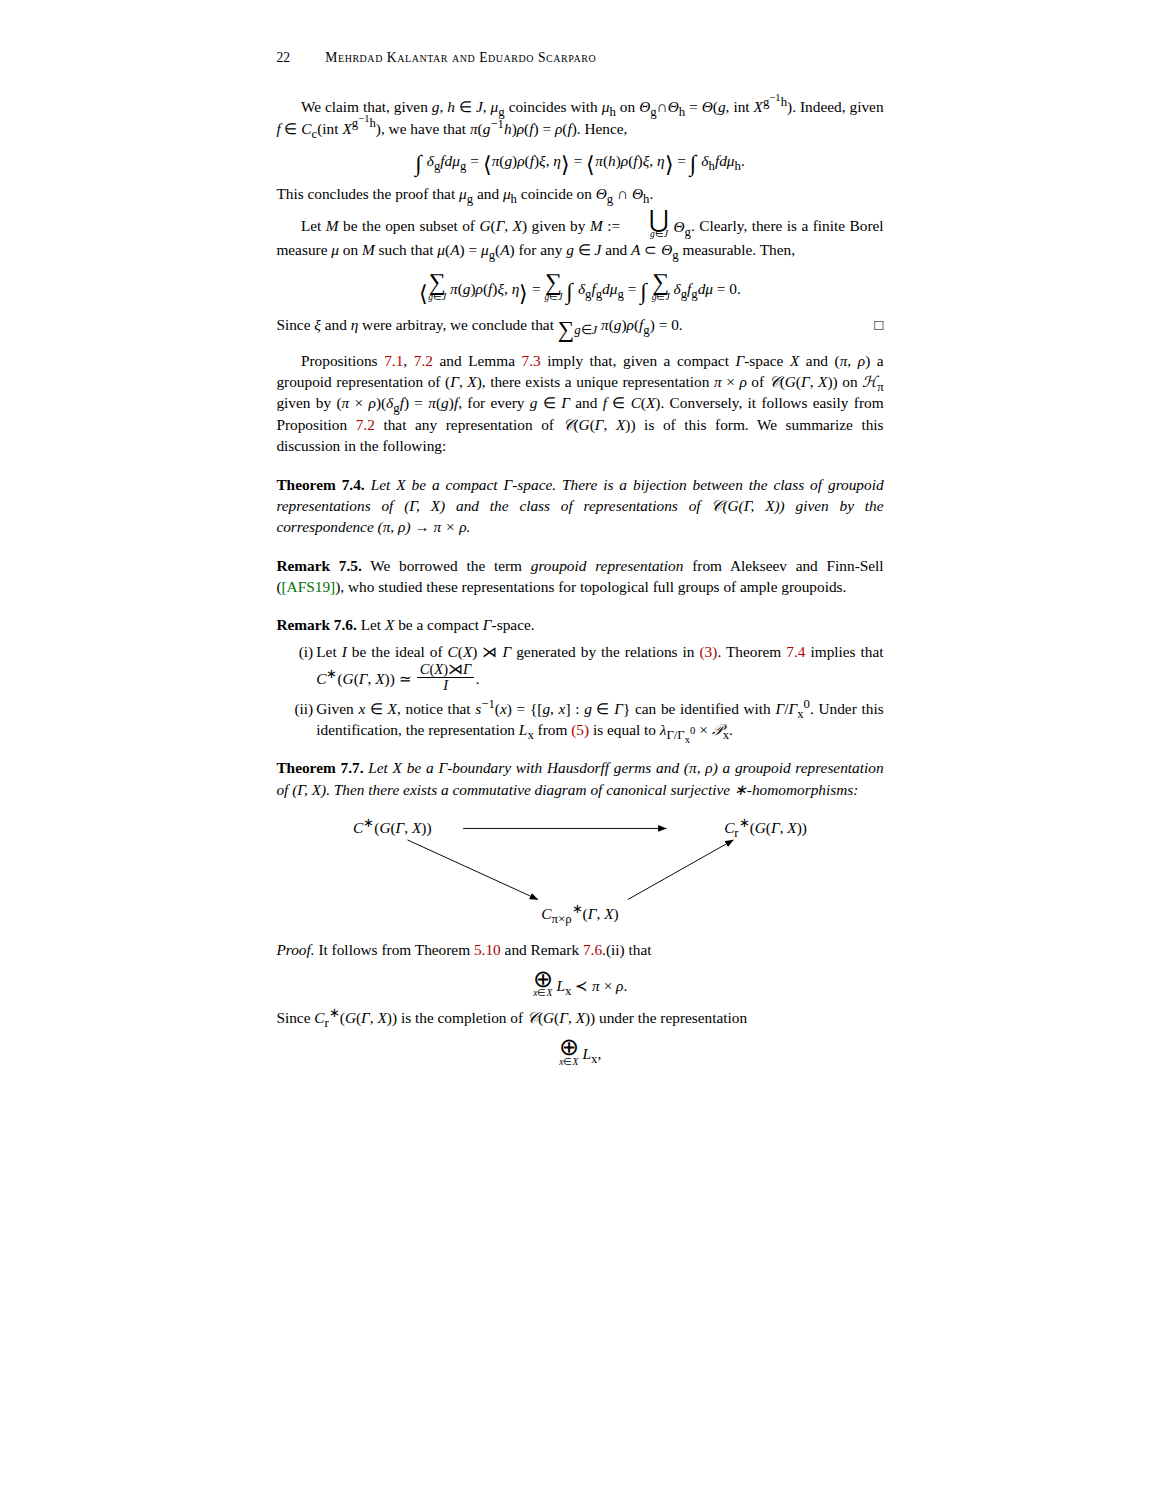22 Mehrdad Kalantar and Eduardo Scarparo
We claim that, given g, h ∈ J, μg coincides with μh on Θg∩Θh = Θ(g, int Xg−1h). Indeed, given f ∈ Cc(int Xg−1h), we have that π(g−1h)ρ(f) = ρ(f). Hence,
∫ δg fdμg = ⟨π(g)ρ(f)ξ, η⟩ = ⟨π(h)ρ(f)ξ, η⟩ = ∫ δh fdμh.
This concludes the proof that μg and μh coincide on Θg ∩ Θh.
Let M be the open subset of G(Γ, X) given by M := ⋃g∈J Θg. Clearly, there is a finite Borel measure μ on M such that μ(A) = μg(A) for any g ∈ J and A ⊂ Θg measurable. Then,
⟨∑g∈J π(g)ρ(f)ξ, η⟩ = ∑g∈J ∫ δg fg dμg = ∫ ∑g∈J δg fg dμ = 0.
Since ξ and η were arbitray, we conclude that ∑g∈J π(g)ρ(fg) = 0. □
Propositions 7.1, 7.2 and Lemma 7.3 imply that, given a compact Γ-space X and (π, ρ) a groupoid representation of (Γ, X), there exists a unique representation π × ρ of 𝒞(G(Γ, X)) on ℋπ given by (π × ρ)(δg f) = π(g)f, for every g ∈ Γ and f ∈ C(X). Conversely, it follows easily from Proposition 7.2 that any representation of 𝒞(G(Γ, X)) is of this form. We summarize this discussion in the following:
Theorem 7.4. Let X be a compact Γ-space. There is a bijection between the class of groupoid representations of (Γ, X) and the class of representations of 𝒞(G(Γ, X)) given by the correspondence (π, ρ) → π × ρ.
Remark 7.5. We borrowed the term groupoid representation from Alekseev and Finn-Sell ([AFS19]), who studied these representations for topological full groups of ample groupoids.
Remark 7.6. Let X be a compact Γ-space.
(i) Let I be the ideal of C(X) ⋊ Γ generated by the relations in (3). Theorem 7.4 implies that C∗(G(Γ, X)) ≃ C(X)⋊Γ I.
(ii) Given x ∈ X, notice that s−1(x) = {[g, x] : g ∈ Γ} can be identified with Γ/Γx0. Under this identification, the representation Lx from (5) is equal to λΓ/Γx0 × 𝒫x.
Theorem 7.7. Let X be a Γ-boundary with Hausdorff germs and (π, ρ) a groupoid representation of (Γ, X). Then there exists a commutative diagram of canonical surjective ∗-homomorphisms:
C∗(G(Γ, X))
Cr∗(G(Γ, X))
Cπ×ρ∗(Γ, X)
Proof. It follows from Theorem 5.10 and Remark 7.6.(ii) that
⊕x∈X Lx ≺ π × ρ.
Since Cr∗(G(Γ, X)) is the completion of 𝒞(G(Γ, X)) under the representation
⊕x∈X Lx,